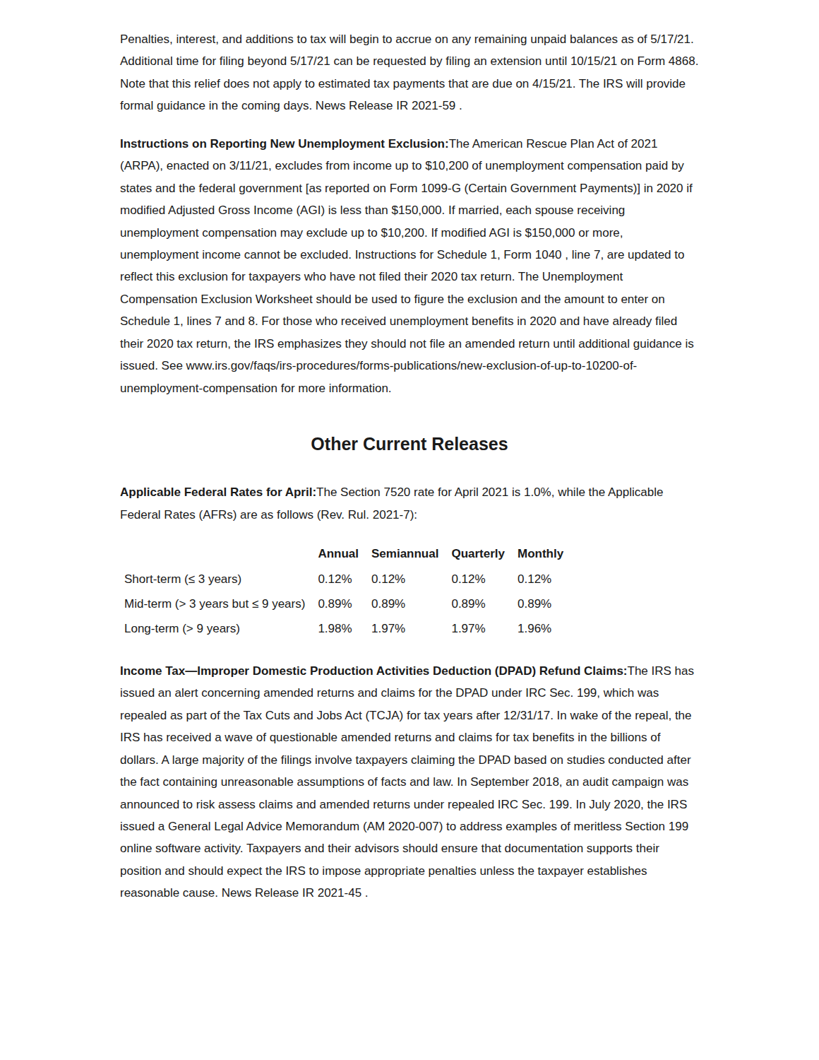Penalties, interest, and additions to tax will begin to accrue on any remaining unpaid balances as of 5/17/21. Additional time for filing beyond 5/17/21 can be requested by filing an extension until 10/15/21 on Form 4868. Note that this relief does not apply to estimated tax payments that are due on 4/15/21. The IRS will provide formal guidance in the coming days. News Release IR 2021-59 .
Instructions on Reporting New Unemployment Exclusion: The American Rescue Plan Act of 2021 (ARPA), enacted on 3/11/21, excludes from income up to $10,200 of unemployment compensation paid by states and the federal government [as reported on Form 1099-G (Certain Government Payments)] in 2020 if modified Adjusted Gross Income (AGI) is less than $150,000. If married, each spouse receiving unemployment compensation may exclude up to $10,200. If modified AGI is $150,000 or more, unemployment income cannot be excluded. Instructions for Schedule 1, Form 1040 , line 7, are updated to reflect this exclusion for taxpayers who have not filed their 2020 tax return. The Unemployment Compensation Exclusion Worksheet should be used to figure the exclusion and the amount to enter on Schedule 1, lines 7 and 8. For those who received unemployment benefits in 2020 and have already filed their 2020 tax return, the IRS emphasizes they should not file an amended return until additional guidance is issued. See www.irs.gov/faqs/irs-procedures/forms-publications/new-exclusion-of-up-to-10200-of-unemployment-compensation for more information.
Other Current Releases
Applicable Federal Rates for April: The Section 7520 rate for April 2021 is 1.0%, while the Applicable Federal Rates (AFRs) are as follows (Rev. Rul. 2021-7):
| | Annual | Semiannual | Quarterly | Monthly |
| --- | --- | --- | --- | --- |
| Short-term (≤ 3 years) | 0.12% | 0.12% | 0.12% | 0.12% |
| Mid-term (> 3 years but ≤ 9 years) | 0.89% | 0.89% | 0.89% | 0.89% |
| Long-term (> 9 years) | 1.98% | 1.97% | 1.97% | 1.96% |
Income Tax—Improper Domestic Production Activities Deduction (DPAD) Refund Claims: The IRS has issued an alert concerning amended returns and claims for the DPAD under IRC Sec. 199, which was repealed as part of the Tax Cuts and Jobs Act (TCJA) for tax years after 12/31/17. In wake of the repeal, the IRS has received a wave of questionable amended returns and claims for tax benefits in the billions of dollars. A large majority of the filings involve taxpayers claiming the DPAD based on studies conducted after the fact containing unreasonable assumptions of facts and law. In September 2018, an audit campaign was announced to risk assess claims and amended returns under repealed IRC Sec. 199. In July 2020, the IRS issued a General Legal Advice Memorandum (AM 2020-007) to address examples of meritless Section 199 online software activity. Taxpayers and their advisors should ensure that documentation supports their position and should expect the IRS to impose appropriate penalties unless the taxpayer establishes reasonable cause. News Release IR 2021-45 .